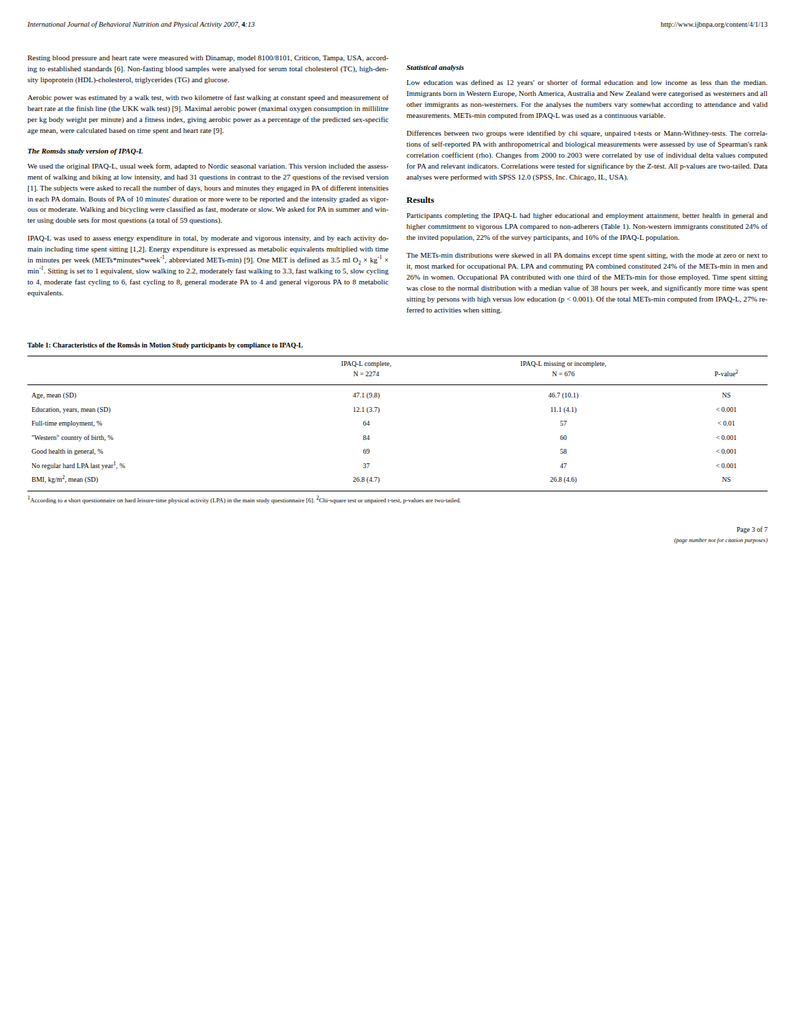International Journal of Behavioral Nutrition and Physical Activity 2007, 4:13
http://www.ijbnpa.org/content/4/1/13
Resting blood pressure and heart rate were measured with Dinamap, model 8100/8101, Criticon, Tampa, USA, according to established standards [6]. Non-fasting blood samples were analysed for serum total cholesterol (TC), high-density lipoprotein (HDL)-cholesterol, triglycerides (TG) and glucose.
Aerobic power was estimated by a walk test, with two kilometre of fast walking at constant speed and measurement of heart rate at the finish line (the UKK walk test) [9]. Maximal aerobic power (maximal oxygen consumption in millilitre per kg body weight per minute) and a fitness index, giving aerobic power as a percentage of the predicted sex-specific age mean, were calculated based on time spent and heart rate [9].
The Romsås study version of IPAQ-L
We used the original IPAQ-L, usual week form, adapted to Nordic seasonal variation. This version included the assessment of walking and biking at low intensity, and had 31 questions in contrast to the 27 questions of the revised version [1]. The subjects were asked to recall the number of days, hours and minutes they engaged in PA of different intensities in each PA domain. Bouts of PA of 10 minutes' duration or more were to be reported and the intensity graded as vigorous or moderate. Walking and bicycling were classified as fast, moderate or slow. We asked for PA in summer and winter using double sets for most questions (a total of 59 questions).
IPAQ-L was used to assess energy expenditure in total, by moderate and vigorous intensity, and by each activity domain including time spent sitting [1,2]. Energy expenditure is expressed as metabolic equivalents multiplied with time in minutes per week (METs*minutes*week-1, abbreviated METs-min) [9]. One MET is defined as 3.5 ml O2 × kg-1 × min-1. Sitting is set to 1 equivalent, slow walking to 2.2, moderately fast walking to 3.3, fast walking to 5, slow cycling to 4, moderate fast cycling to 6, fast cycling to 8, general moderate PA to 4 and general vigorous PA to 8 metabolic equivalents.
Statistical analysis
Low education was defined as 12 years' or shorter of formal education and low income as less than the median. Immigrants born in Western Europe, North America, Australia and New Zealand were categorised as westerners and all other immigrants as non-westerners. For the analyses the numbers vary somewhat according to attendance and valid measurements. METs-min computed from IPAQ-L was used as a continuous variable.
Differences between two groups were identified by chi square, unpaired t-tests or Mann-Withney-tests. The correlations of self-reported PA with anthropometrical and biological measurements were assessed by use of Spearman's rank correlation coefficient (rho). Changes from 2000 to 2003 were correlated by use of individual delta values computed for PA and relevant indicators. Correlations were tested for significance by the Z-test. All p-values are two-tailed. Data analyses were performed with SPSS 12.0 (SPSS, Inc. Chicago, IL, USA).
Results
Participants completing the IPAQ-L had higher educational and employment attainment, better health in general and higher commitment to vigorous LPA compared to non-adherers (Table 1). Non-western immigrants constituted 24% of the invited population, 22% of the survey participants, and 16% of the IPAQ-L population.
The METs-min distributions were skewed in all PA domains except time spent sitting, with the mode at zero or next to it, most marked for occupational PA. LPA and commuting PA combined constituted 24% of the METs-min in men and 26% in women. Occupational PA contributed with one third of the METs-min for those employed. Time spent sitting was close to the normal distribution with a median value of 38 hours per week, and significantly more time was spent sitting by persons with high versus low education (p < 0.001). Of the total METs-min computed from IPAQ-L, 27% referred to activities when sitting.
Table 1: Characteristics of the Romsås in Motion Study participants by compliance to IPAQ-L
| | IPAQ-L complete, N = 2274 | IPAQ-L missing or incomplete, N = 676 | P-value 2 |
| --- | --- | --- | --- |
| Age, mean (SD) | 47.1 (9.8) | 46.7 (10.1) | NS |
| Education, years, mean (SD) | 12.1 (3.7) | 11.1 (4.1) | < 0.001 |
| Full-time employment, % | 64 | 57 | < 0.01 |
| "Western" country of birth, % | 84 | 60 | < 0.001 |
| Good health in general, % | 69 | 58 | < 0.001 |
| No regular hard LPA last year 1 , % | 37 | 47 | < 0.001 |
| BMI, kg/m 2 , mean (SD) | 26.8 (4.7) | 26.8 (4.6) | NS |
1According to a short questionnaire on hard leisure-time physical activity (LPA) in the main study questionnaire [6]. 2Chi-square test or unpaired t-test, p-values are two-tailed.
Page 3 of 7
(page number not for citation purposes)